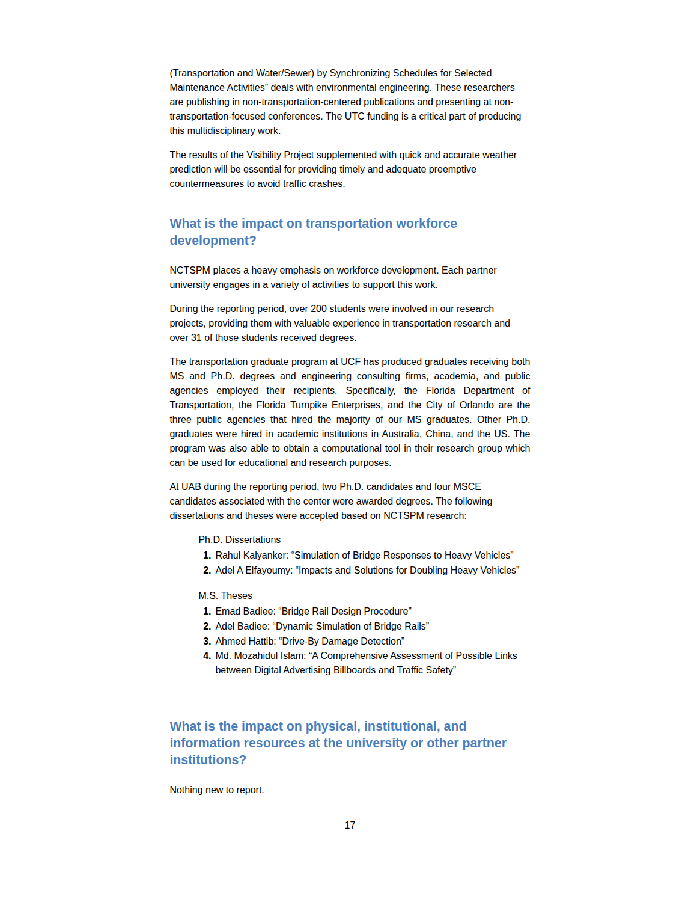(Transportation and Water/Sewer) by Synchronizing Schedules for Selected Maintenance Activities” deals with environmental engineering. These researchers are publishing in non-transportation-centered publications and presenting at non-transportation-focused conferences. The UTC funding is a critical part of producing this multidisciplinary work.
The results of the Visibility Project supplemented with quick and accurate weather prediction will be essential for providing timely and adequate preemptive countermeasures to avoid traffic crashes.
What is the impact on transportation workforce development?
NCTSPM places a heavy emphasis on workforce development. Each partner university engages in a variety of activities to support this work.
During the reporting period, over 200 students were involved in our research projects, providing them with valuable experience in transportation research and over 31 of those students received degrees.
The transportation graduate program at UCF has produced graduates receiving both MS and Ph.D. degrees and engineering consulting firms, academia, and public agencies employed their recipients. Specifically, the Florida Department of Transportation, the Florida Turnpike Enterprises, and the City of Orlando are the three public agencies that hired the majority of our MS graduates. Other Ph.D. graduates were hired in academic institutions in Australia, China, and the US. The program was also able to obtain a computational tool in their research group which can be used for educational and research purposes.
At UAB during the reporting period, two Ph.D. candidates and four MSCE candidates associated with the center were awarded degrees. The following dissertations and theses were accepted based on NCTSPM research:
Ph.D. Dissertations
Rahul Kalyanker: “Simulation of Bridge Responses to Heavy Vehicles”
Adel A Elfayoumy: “Impacts and Solutions for Doubling Heavy Vehicles”
M.S. Theses
Emad Badiee: “Bridge Rail Design Procedure”
Adel Badiee: “Dynamic Simulation of Bridge Rails”
Ahmed Hattib: “Drive-By Damage Detection”
Md. Mozahidul Islam: “A Comprehensive Assessment of Possible Links between Digital Advertising Billboards and Traffic Safety”
What is the impact on physical, institutional, and information resources at the university or other partner institutions?
Nothing new to report.
17